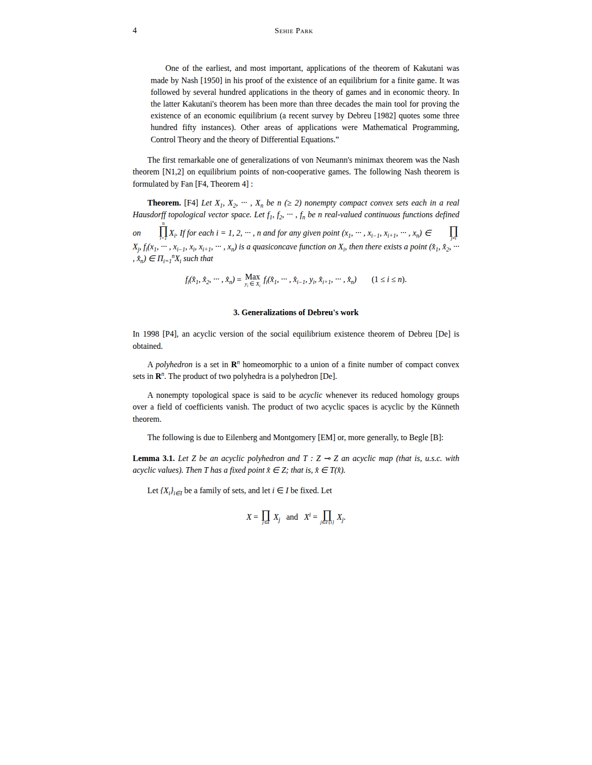4 Sehie Park
One of the earliest, and most important, applications of the theorem of Kakutani was made by Nash [1950] in his proof of the existence of an equilibrium for a finite game. It was followed by several hundred applications in the theory of games and in economic theory. In the latter Kakutani's theorem has been more than three decades the main tool for proving the existence of an economic equilibrium (a recent survey by Debreu [1982] quotes some three hundred fifty instances). Other areas of applications were Mathematical Programming, Control Theory and the theory of Differential Equations.”
The first remarkable one of generalizations of von Neumann's minimax theorem was the Nash theorem [N1,2] on equilibrium points of non-cooperative games. The following Nash theorem is formulated by Fan [F4, Theorem 4] :
Theorem. [F4] Let X1, X2, ··· , Xn be n (≥ 2) nonempty compact convex sets each in a real Hausdorff topological vector space. Let f1, f2, ··· , fn be n real-valued continuous functions defined on n∏i=1 Xi. If for each i = 1, 2, ··· , n and for any given point (x1, ··· , xi−1, xi+1, ··· , xn) ∈ ∏j≠i Xj, fi(x1, ··· , xi−1, xi, xi+1, ··· , xn) is a quasiconcave function on Xi, then there exists a point (x̂1, x̂2, ··· , x̂n) ∈ Πi=1nXi such that
fi(x̂1, x̂2, ··· , x̂n) = Max yi ∈ Xi fi(x̂1, ··· , x̂i−1, yi, x̂i+1, ··· , x̂n) (1 ≤ i ≤ n).
3. Generalizations of Debreu's work
In 1998 [P4], an acyclic version of the social equilibrium existence theorem of Debreu [De] is obtained.
A polyhedron is a set in Rn homeomorphic to a union of a finite number of compact convex sets in Rn. The product of two polyhedra is a polyhedron [De].
A nonempty topological space is said to be acyclic whenever its reduced homology groups over a field of coefficients vanish. The product of two acyclic spaces is acyclic by the Künneth theorem.
The following is due to Eilenberg and Montgomery [EM] or, more generally, to Begle [B]:
Lemma 3.1. Let Z be an acyclic polyhedron and T : Z ⊸ Z an acyclic map (that is, u.s.c. with acyclic values). Then T has a fixed point x̂ ∈ Z; that is, x̂ ∈ T(x̂).
Let {Xi}i∈I be a family of sets, and let i ∈ I be fixed. Let
X = ∏j∈I Xj and Xi = ∏j∈I\{i} Xj.